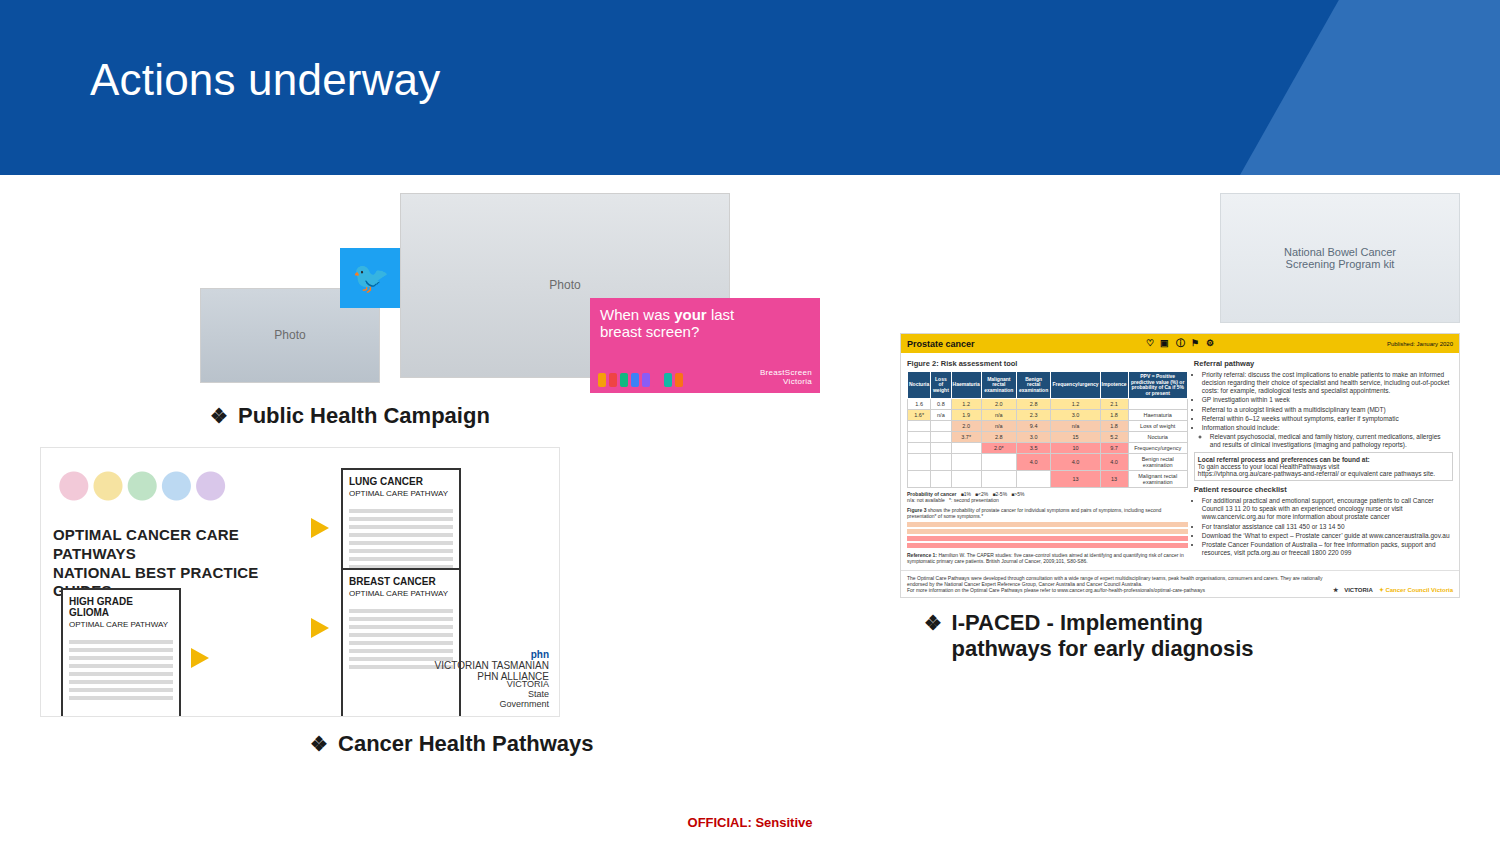Actions underway
Photo
🐦
Photo
When was your last
breast screen?
BreastScreen
Victoria
❖ Public Health Campaign
OPTIMAL CANCER CARE PATHWAYS
NATIONAL BEST PRACTICE GUIDES
LUNG CANCER
OPTIMAL CARE PATHWAY
BREAST CANCER
OPTIMAL CARE PATHWAY
HIGH GRADE GLIOMA
OPTIMAL CARE PATHWAY
phn
VICTORIAN TASMANIAN
PHN ALLIANCE
VICTORIA
State
Government
❖ Cancer Health Pathways
National Bowel Cancer
Screening Program kit
Prostate cancer ♡ ▣ ⓘ ⚑ ⚙ Published: January 2020
Figure 2: Risk assessment tool
| Nocturia | Loss of weight | Haematuria | Malignant rectal examination | Benign rectal examination | Frequency/urgency | Impotence | PPV = Positive predictive value (%) or probability of Ca if 5% or present |
| --- | --- | --- | --- | --- | --- | --- | --- |
| 1.6 | 0.8 | 1.2 | 2.0 | 2.8 | 1.2 | 2.1 | |
| 1.6* | n/a | 1.9 | n/a | 2.3 | 3.0 | 1.8 | Haematuria |
| | | 2.0 | n/a | 9.4 | n/a | 1.8 | Loss of weight |
| | | 3.7* | 2.8 | 3.0 | 15 | 5.2 | Nocturia |
| | | | 2.0* | 3.5 | 10 | 9.7 | Frequency/urgency |
| | | | | 4.0 | 4.0 | 4.0 | Benign rectal examination |
| | | | | | 13 | 13 | Malignant rectal examination |
Probability of cancer ■1% ■<2% ■2-5% ■>5%
n/a: not available *: second presentation
Figure 3 shows the probability of prostate cancer for individual symptoms and pairs of symptoms, including second presentation* of some symptoms.*
Reference 1: Hamilton W. The CAPER studies: five case-control studies aimed at identifying and quantifying risk of cancer in symptomatic primary care patients. British Journal of Cancer, 2009;101, S80-S86.
Referral pathway
Priority referral: discuss the cost implications to enable patients to make an informed decision regarding their choice of specialist and health service, including out-of-pocket costs: for example, radiological tests and specialist appointments.
GP investigation within 1 week
Referral to a urologist linked with a multidisciplinary team (MDT)
Referral within 6–12 weeks without symptoms, earlier if symptomatic
Information should include:
Relevant psychosocial, medical and family history, current medications, allergies and results of clinical investigations (imaging and pathology reports).
Local referral process and preferences can be found at:
To gain access to your local HealthPathways visit
https://vtphna.org.au/care-pathways-and-referral/ or equivalent care pathways site.
Patient resource checklist
For additional practical and emotional support, encourage patients to call Cancer Council 13 11 20 to speak with an experienced oncology nurse or visit www.cancervic.org.au for more information about prostate cancer
For translator assistance call 131 450 or 13 14 50
Download the ‘What to expect – Prostate cancer’ guide at www.canceraustralia.gov.au
Prostate Cancer Foundation of Australia – for free information packs, support and resources, visit pcfa.org.au or freecall 1800 220 099
The Optimal Care Pathways were developed through consultation with a wide range of expert multidisciplinary teams, peak health organisations, consumers and carers. They are nationally endorsed by the National Cancer Expert Reference Group, Cancer Australia and Cancer Council Australia.
For more information on the Optimal Care Pathways please refer to www.cancer.org.au/for-health-professionals/optimal-care-pathways
★ VICTORIA ✦ Cancer Council Victoria
❖ I-PACED - Implementing
pathways for early diagnosis
OFFICIAL: Sensitive